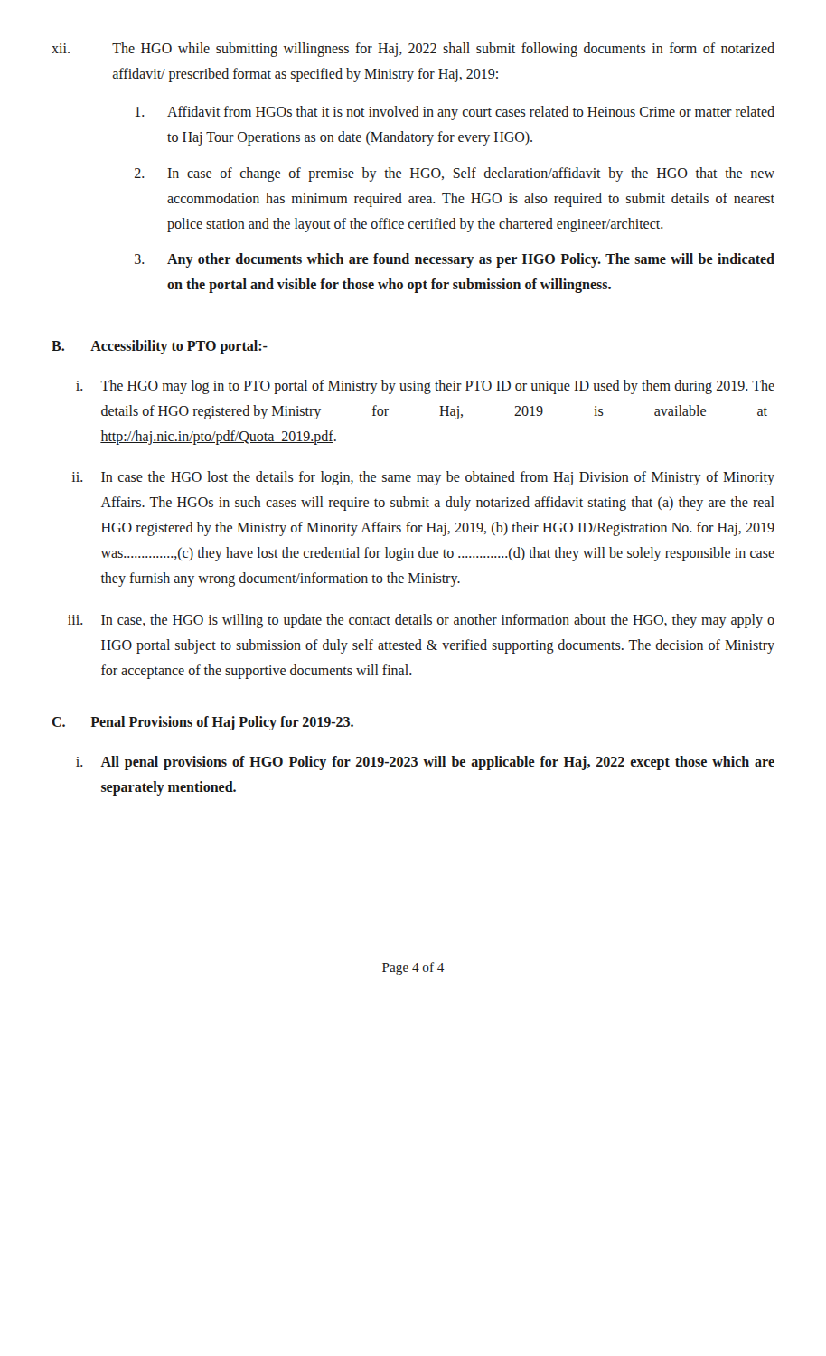xii.
The HGO while submitting willingness for Haj, 2022 shall submit following documents in form of notarized affidavit/ prescribed format as specified by Ministry for Haj, 2019:
Affidavit from HGOs that it is not involved in any court cases related to Heinous Crime or matter related to Haj Tour Operations as on date (Mandatory for every HGO).
In case of change of premise by the HGO, Self declaration/affidavit by the HGO that the new accommodation has minimum required area. The HGO is also required to submit details of nearest police station and the layout of the office certified by the chartered engineer/architect.
Any other documents which are found necessary as per HGO Policy. The same will be indicated on the portal and visible for those who opt for submission of willingness.
B.
Accessibility to PTO portal:-
i.
The HGO may log in to PTO portal of Ministry by using their PTO ID or unique ID used by them during 2019. The details of HGO registered by Ministry for Haj, 2019 is available at
http://haj.nic.in/pto/pdf/Quota_2019.pdf.
ii.
In case the HGO lost the details for login, the same may be obtained from Haj Division of Ministry of Minority Affairs. The HGOs in such cases will require to submit a duly notarized affidavit stating that (a) they are the real HGO registered by the Ministry of Minority Affairs for Haj, 2019, (b) their HGO ID/Registration No. for Haj, 2019 was..............,(c) they have lost the credential for login due to ..............(d) that they will be solely responsible in case they furnish any wrong document/information to the Ministry.
iii.
In case, the HGO is willing to update the contact details or another information about the HGO, they may apply o HGO portal subject to submission of duly self attested & verified supporting documents. The decision of Ministry for acceptance of the supportive documents will final.
C.
Penal Provisions of Haj Policy for 2019-23.
i.
All penal provisions of HGO Policy for 2019-2023 will be applicable for Haj, 2022 except those which are separately mentioned.
 
Page 4 of 4